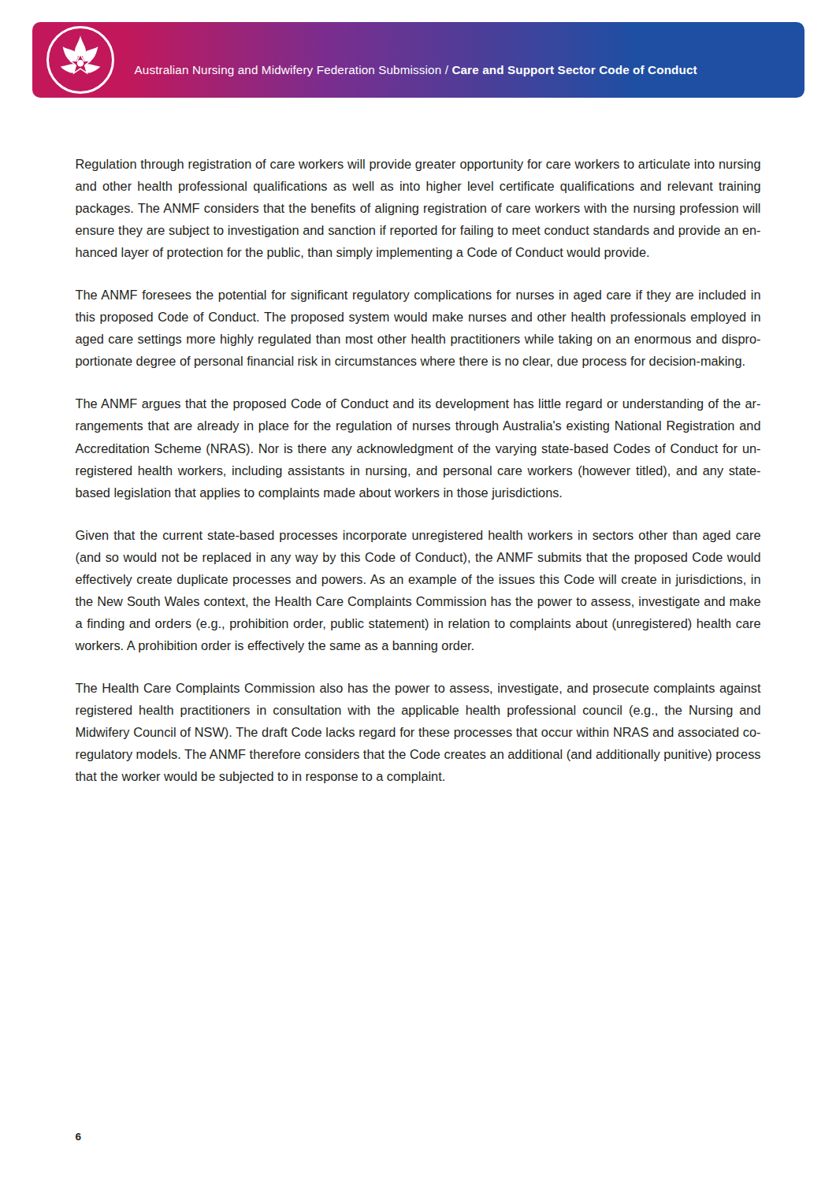Australian Nursing and Midwifery Federation Submission / Care and Support Sector Code of Conduct
Regulation through registration of care workers will provide greater opportunity for care workers to articulate into nursing and other health professional qualifications as well as into higher level certificate qualifications and relevant training packages. The ANMF considers that the benefits of aligning registration of care workers with the nursing profession will ensure they are subject to investigation and sanction if reported for failing to meet conduct standards and provide an enhanced layer of protection for the public, than simply implementing a Code of Conduct would provide.
The ANMF foresees the potential for significant regulatory complications for nurses in aged care if they are included in this proposed Code of Conduct. The proposed system would make nurses and other health professionals employed in aged care settings more highly regulated than most other health practitioners while taking on an enormous and disproportionate degree of personal financial risk in circumstances where there is no clear, due process for decision-making.
The ANMF argues that the proposed Code of Conduct and its development has little regard or understanding of the arrangements that are already in place for the regulation of nurses through Australia's existing National Registration and Accreditation Scheme (NRAS). Nor is there any acknowledgment of the varying state-based Codes of Conduct for unregistered health workers, including assistants in nursing, and personal care workers (however titled), and any state-based legislation that applies to complaints made about workers in those jurisdictions.
Given that the current state-based processes incorporate unregistered health workers in sectors other than aged care (and so would not be replaced in any way by this Code of Conduct), the ANMF submits that the proposed Code would effectively create duplicate processes and powers. As an example of the issues this Code will create in jurisdictions, in the New South Wales context, the Health Care Complaints Commission has the power to assess, investigate and make a finding and orders (e.g., prohibition order, public statement) in relation to complaints about (unregistered) health care workers. A prohibition order is effectively the same as a banning order.
The Health Care Complaints Commission also has the power to assess, investigate, and prosecute complaints against registered health practitioners in consultation with the applicable health professional council (e.g., the Nursing and Midwifery Council of NSW). The draft Code lacks regard for these processes that occur within NRAS and associated co-regulatory models. The ANMF therefore considers that the Code creates an additional (and additionally punitive) process that the worker would be subjected to in response to a complaint.
6